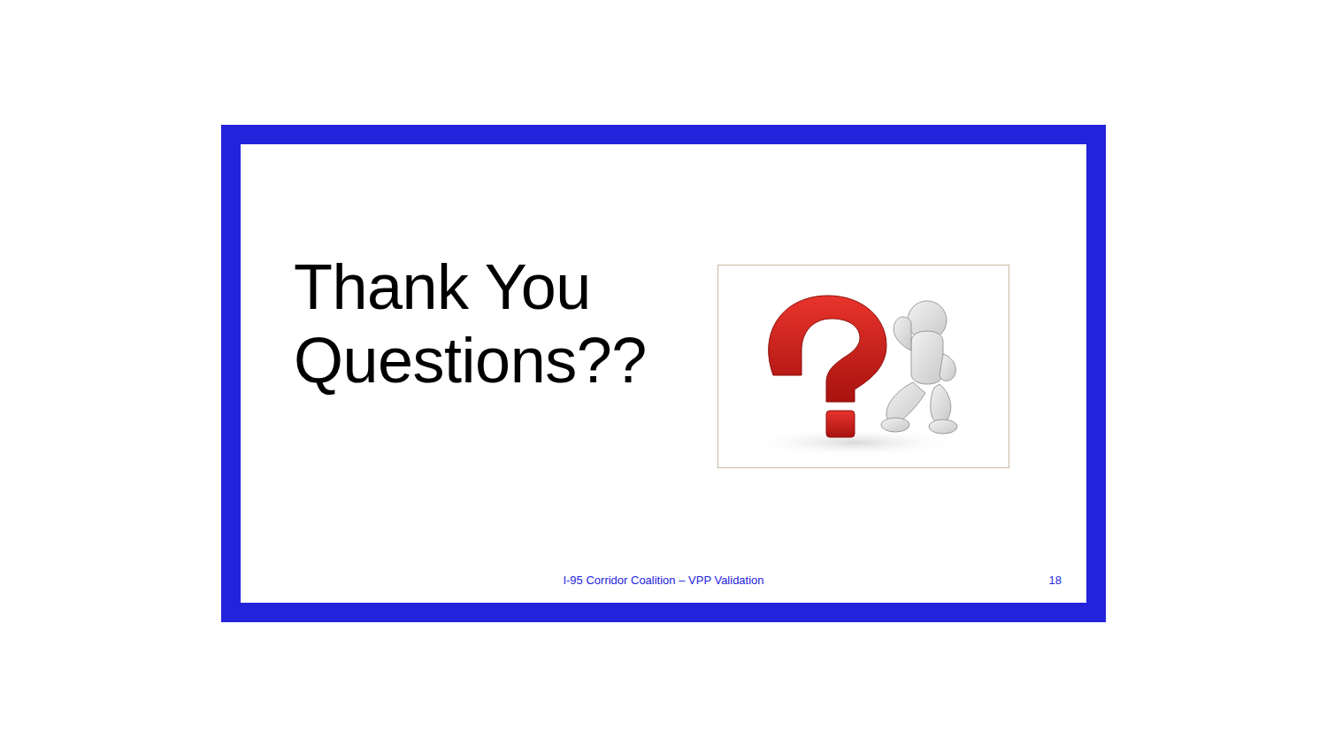Thank You Questions??
I-95 Corridor Coalition – VPP Validation 18